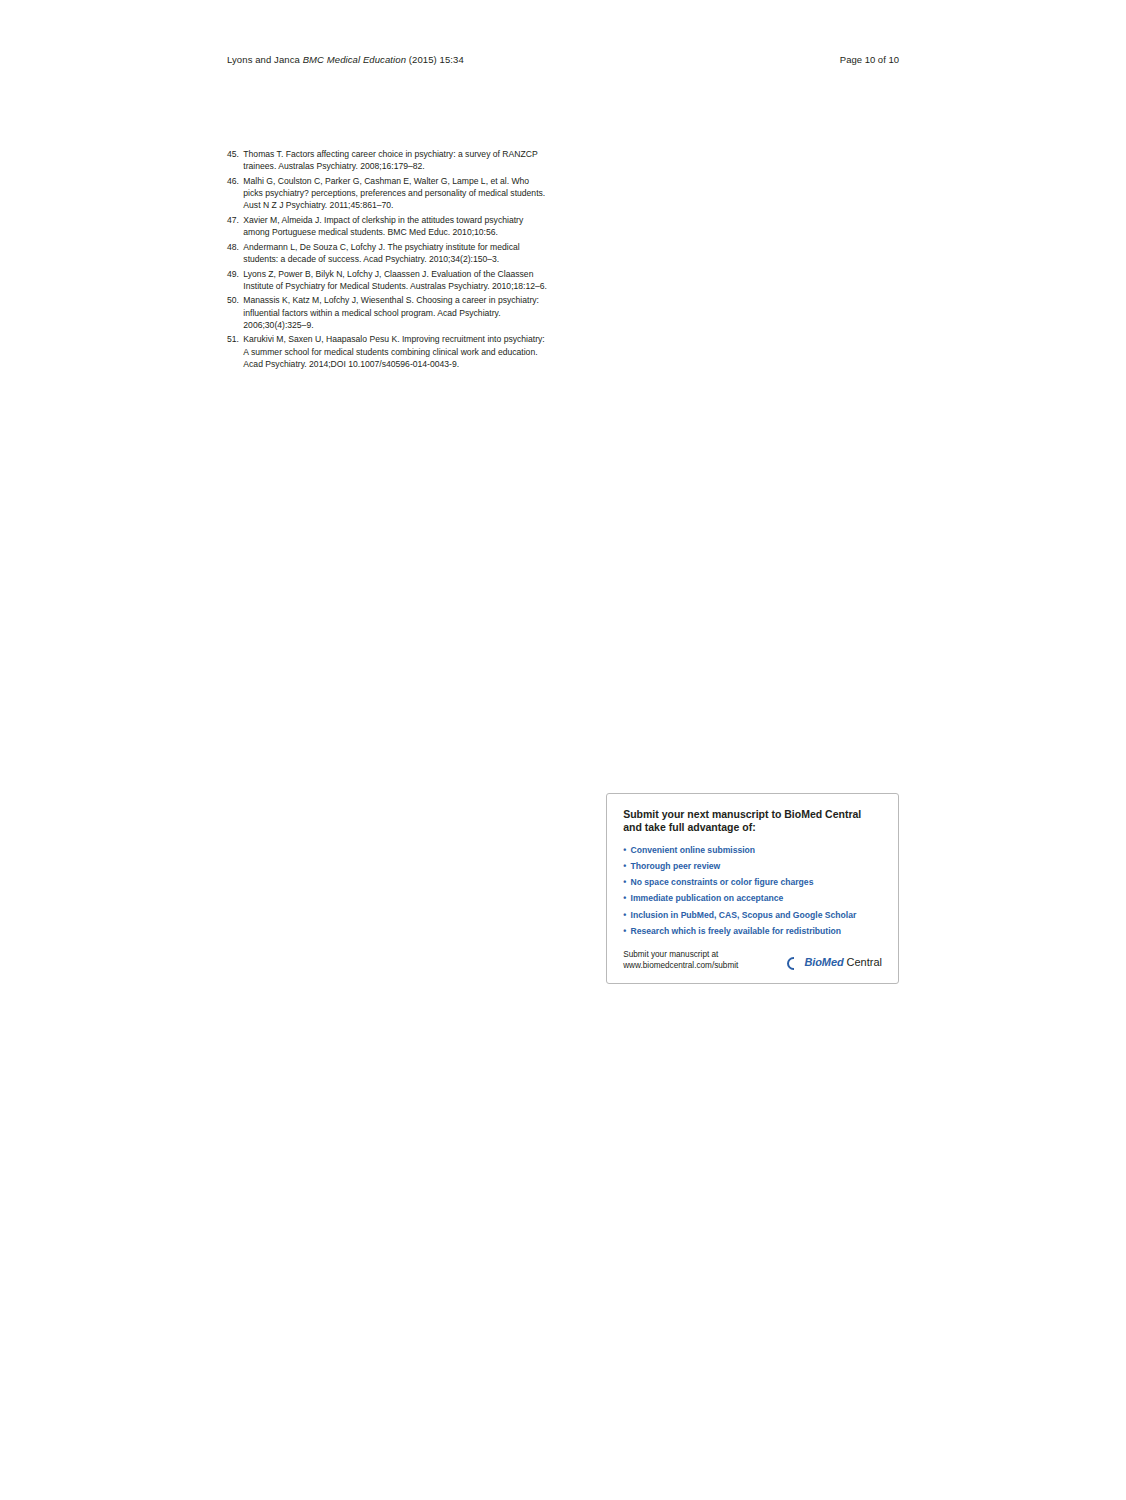Lyons and Janca BMC Medical Education (2015) 15:34
Page 10 of 10
45. Thomas T. Factors affecting career choice in psychiatry: a survey of RANZCP trainees. Australas Psychiatry. 2008;16:179–82.
46. Malhi G, Coulston C, Parker G, Cashman E, Walter G, Lampe L, et al. Who picks psychiatry? perceptions, preferences and personality of medical students. Aust N Z J Psychiatry. 2011;45:861–70.
47. Xavier M, Almeida J. Impact of clerkship in the attitudes toward psychiatry among Portuguese medical students. BMC Med Educ. 2010;10:56.
48. Andermann L, De Souza C, Lofchy J. The psychiatry institute for medical students: a decade of success. Acad Psychiatry. 2010;34(2):150–3.
49. Lyons Z, Power B, Bilyk N, Lofchy J, Claassen J. Evaluation of the Claassen Institute of Psychiatry for Medical Students. Australas Psychiatry. 2010;18:12–6.
50. Manassis K, Katz M, Lofchy J, Wiesenthal S. Choosing a career in psychiatry: influential factors within a medical school program. Acad Psychiatry. 2006;30(4):325–9.
51. Karukivi M, Saxen U, Haapasalo Pesu K. Improving recruitment into psychiatry: A summer school for medical students combining clinical work and education. Acad Psychiatry. 2014;DOI 10.1007/s40596-014-0043-9.
Submit your next manuscript to BioMed Central
and take full advantage of:
Convenient online submission
Thorough peer review
No space constraints or color figure charges
Immediate publication on acceptance
Inclusion in PubMed, CAS, Scopus and Google Scholar
Research which is freely available for redistribution
Submit your manuscript at
www.biomedcentral.com/submit
BioMed Central